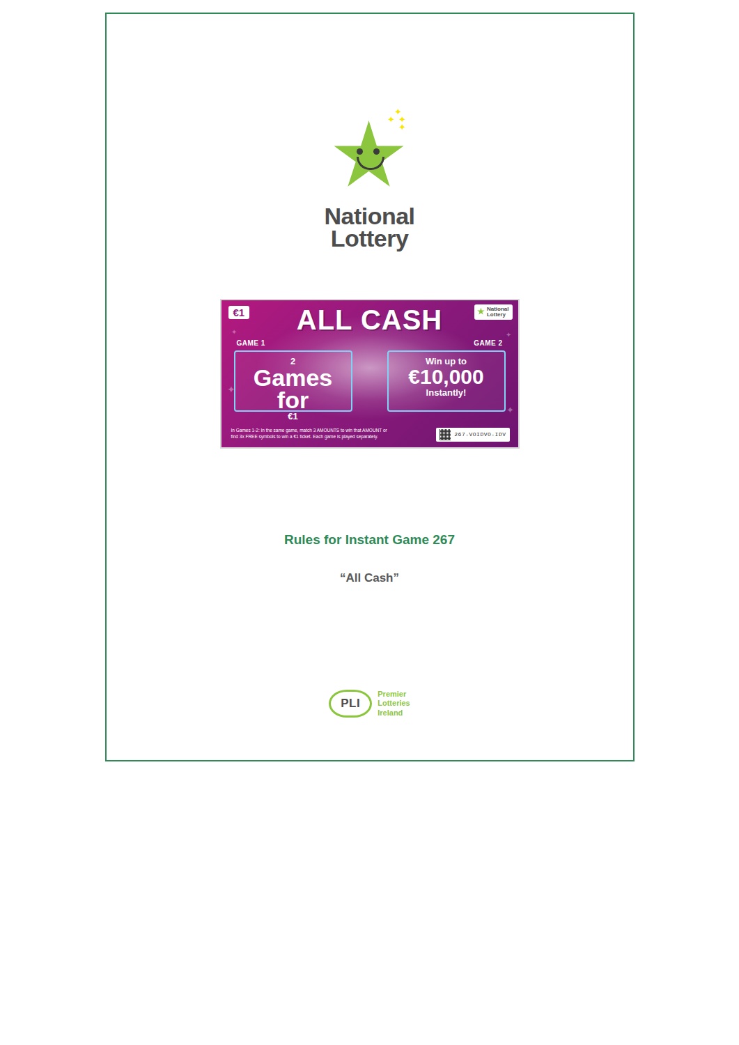✦ ✦ ✦ ✦
National
Lottery
✦ ✦ ✦ ✦ ✦
€1
ALL CASH
National
Lottery
GAME 1
GAME 2
2
Games for
€1
Win up to
€10,000
Instantly!
In Games 1-2: In the same game, match 3 AMOUNTS to win that AMOUNT or find 3x FREE symbols to win a €1 ticket. Each game is played separately.
267-VOIDVO-IDV
Rules for Instant Game 267
“All Cash”
PLI
Premier
Lotteries
Ireland